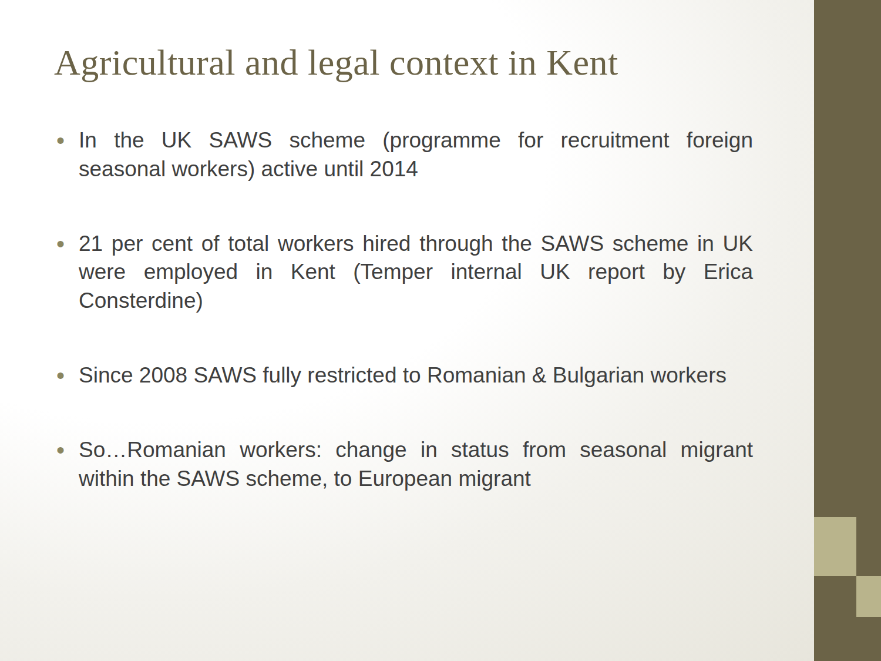Agricultural and legal context in Kent
In the UK SAWS scheme (programme for recruitment foreign seasonal workers) active until 2014
21 per cent of total workers hired through the SAWS scheme in UK were employed in Kent (Temper internal UK report by Erica Consterdine)
Since 2008 SAWS fully restricted to Romanian & Bulgarian workers
So…Romanian workers: change in status from seasonal migrant within the SAWS scheme, to European migrant